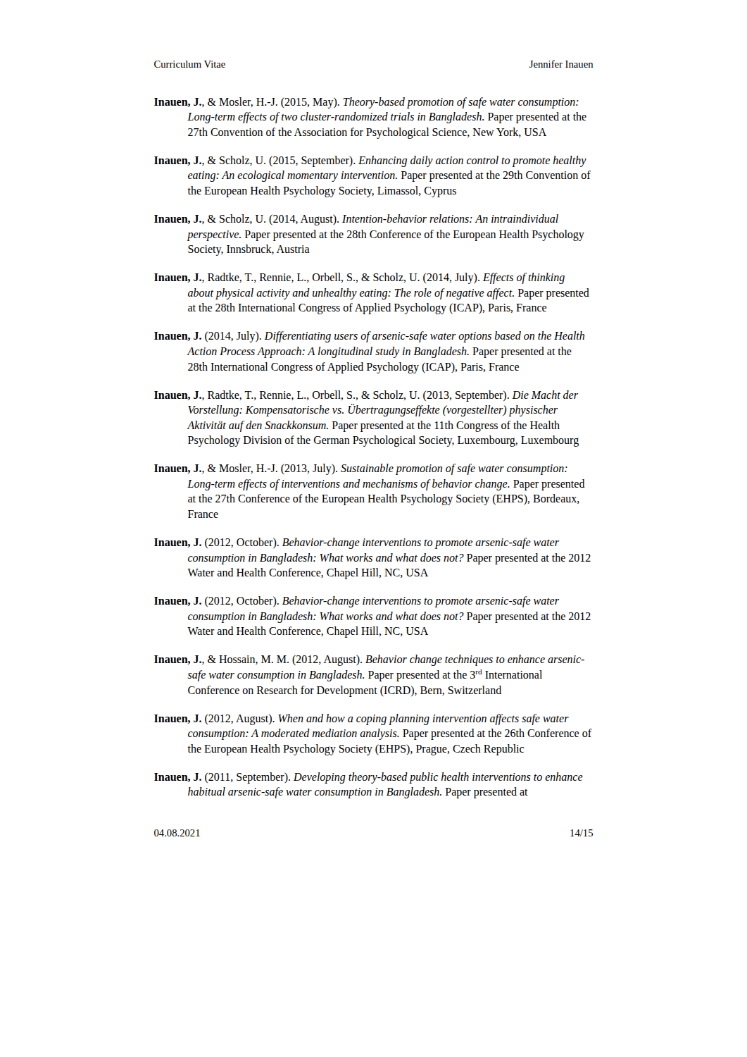Curriculum Vitae
Jennifer Inauen
Inauen, J., & Mosler, H.-J. (2015, May). Theory-based promotion of safe water consumption: Long-term effects of two cluster-randomized trials in Bangladesh. Paper presented at the 27th Convention of the Association for Psychological Science, New York, USA
Inauen, J., & Scholz, U. (2015, September). Enhancing daily action control to promote healthy eating: An ecological momentary intervention. Paper presented at the 29th Convention of the European Health Psychology Society, Limassol, Cyprus
Inauen, J., & Scholz, U. (2014, August). Intention-behavior relations: An intraindividual perspective. Paper presented at the 28th Conference of the European Health Psychology Society, Innsbruck, Austria
Inauen, J., Radtke, T., Rennie, L., Orbell, S., & Scholz, U. (2014, July). Effects of thinking about physical activity and unhealthy eating: The role of negative affect. Paper presented at the 28th International Congress of Applied Psychology (ICAP), Paris, France
Inauen, J. (2014, July). Differentiating users of arsenic-safe water options based on the Health Action Process Approach: A longitudinal study in Bangladesh. Paper presented at the 28th International Congress of Applied Psychology (ICAP), Paris, France
Inauen, J., Radtke, T., Rennie, L., Orbell, S., & Scholz, U. (2013, September). Die Macht der Vorstellung: Kompensatorische vs. Übertragungseffekte (vorgestellter) physischer Aktivität auf den Snackkonsum. Paper presented at the 11th Congress of the Health Psychology Division of the German Psychological Society, Luxembourg, Luxembourg
Inauen, J., & Mosler, H.-J. (2013, July). Sustainable promotion of safe water consumption: Long-term effects of interventions and mechanisms of behavior change. Paper presented at the 27th Conference of the European Health Psychology Society (EHPS), Bordeaux, France
Inauen, J. (2012, October). Behavior-change interventions to promote arsenic-safe water consumption in Bangladesh: What works and what does not? Paper presented at the 2012 Water and Health Conference, Chapel Hill, NC, USA
Inauen, J. (2012, October). Behavior-change interventions to promote arsenic-safe water consumption in Bangladesh: What works and what does not? Paper presented at the 2012 Water and Health Conference, Chapel Hill, NC, USA
Inauen, J., & Hossain, M. M. (2012, August). Behavior change techniques to enhance arsenic-safe water consumption in Bangladesh. Paper presented at the 3rd International Conference on Research for Development (ICRD), Bern, Switzerland
Inauen, J. (2012, August). When and how a coping planning intervention affects safe water consumption: A moderated mediation analysis. Paper presented at the 26th Conference of the European Health Psychology Society (EHPS), Prague, Czech Republic
Inauen, J. (2011, September). Developing theory-based public health interventions to enhance habitual arsenic-safe water consumption in Bangladesh. Paper presented at
04.08.2021
14/15